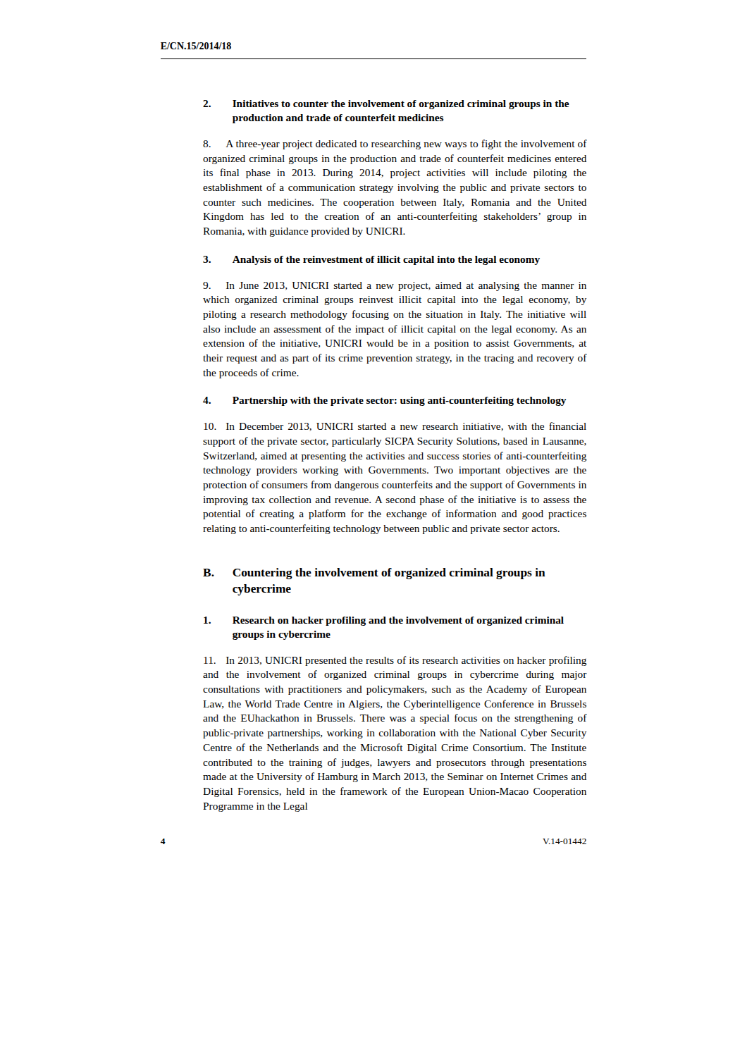E/CN.15/2014/18
2. Initiatives to counter the involvement of organized criminal groups in the production and trade of counterfeit medicines
8. A three-year project dedicated to researching new ways to fight the involvement of organized criminal groups in the production and trade of counterfeit medicines entered its final phase in 2013. During 2014, project activities will include piloting the establishment of a communication strategy involving the public and private sectors to counter such medicines. The cooperation between Italy, Romania and the United Kingdom has led to the creation of an anti-counterfeiting stakeholders’ group in Romania, with guidance provided by UNICRI.
3. Analysis of the reinvestment of illicit capital into the legal economy
9. In June 2013, UNICRI started a new project, aimed at analysing the manner in which organized criminal groups reinvest illicit capital into the legal economy, by piloting a research methodology focusing on the situation in Italy. The initiative will also include an assessment of the impact of illicit capital on the legal economy. As an extension of the initiative, UNICRI would be in a position to assist Governments, at their request and as part of its crime prevention strategy, in the tracing and recovery of the proceeds of crime.
4. Partnership with the private sector: using anti-counterfeiting technology
10. In December 2013, UNICRI started a new research initiative, with the financial support of the private sector, particularly SICPA Security Solutions, based in Lausanne, Switzerland, aimed at presenting the activities and success stories of anti-counterfeiting technology providers working with Governments. Two important objectives are the protection of consumers from dangerous counterfeits and the support of Governments in improving tax collection and revenue. A second phase of the initiative is to assess the potential of creating a platform for the exchange of information and good practices relating to anti-counterfeiting technology between public and private sector actors.
B. Countering the involvement of organized criminal groups in cybercrime
1. Research on hacker profiling and the involvement of organized criminal groups in cybercrime
11. In 2013, UNICRI presented the results of its research activities on hacker profiling and the involvement of organized criminal groups in cybercrime during major consultations with practitioners and policymakers, such as the Academy of European Law, the World Trade Centre in Algiers, the Cyberintelligence Conference in Brussels and the EUhackathon in Brussels. There was a special focus on the strengthening of public-private partnerships, working in collaboration with the National Cyber Security Centre of the Netherlands and the Microsoft Digital Crime Consortium. The Institute contributed to the training of judges, lawyers and prosecutors through presentations made at the University of Hamburg in March 2013, the Seminar on Internet Crimes and Digital Forensics, held in the framework of the European Union-Macao Cooperation Programme in the Legal
4 V.14-01442